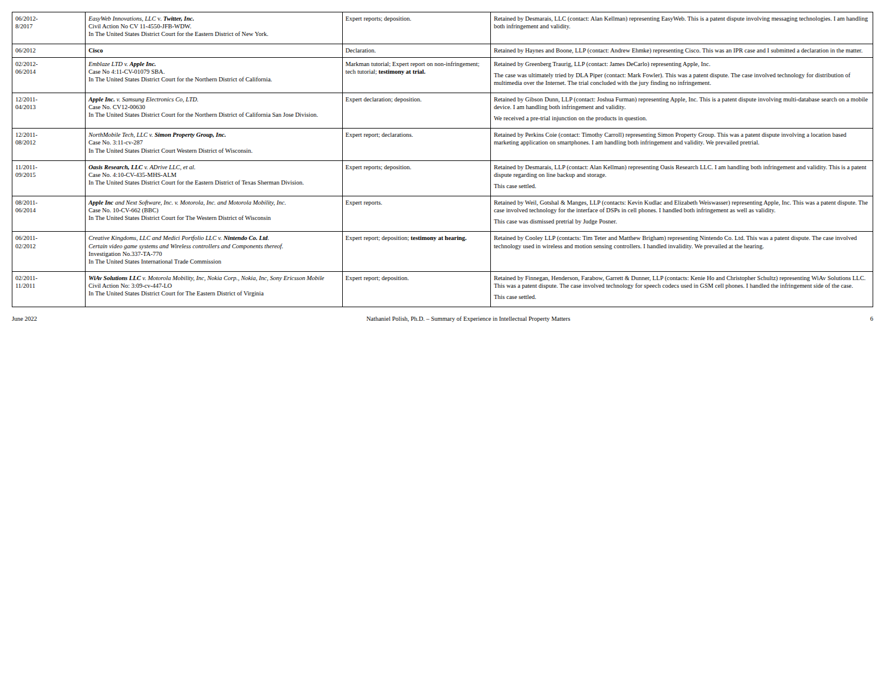| 06/2012- 8/2017 | EasyWeb Innovations, LLC v. Twitter, Inc. Civil Action No CV 11-4550-JFB-WDW. In The United States District Court for the Eastern District of New York. | Expert reports; deposition. | Retained by Desmarais, LLC (contact: Alan Kellman) representing EasyWeb. This is a patent dispute involving messaging technologies. I am handling both infringement and validity. |
| 06/2012 | Cisco | Declaration. | Retained by Haynes and Boone, LLP (contact: Andrew Ehmke) representing Cisco. This was an IPR case and I submitted a declaration in the matter. |
| 02/2012- 06/2014 | Emblaze LTD v. Apple Inc. Case No 4:11-CV-01079 SBA. In The United States District Court for the Northern District of California. | Markman tutorial; Expert report on non-infringement; tech tutorial; testimony at trial. | Retained by Greenberg Traurig, LLP (contact: James DeCarlo) representing Apple, Inc. The case was ultimately tried by DLA Piper (contact: Mark Fowler). This was a patent dispute. The case involved technology for distribution of multimedia over the Internet. The trial concluded with the jury finding no infringement. |
| 12/2011- 04/2013 | Apple Inc. v. Samsung Electronics Co, LTD. Case No. CV12-00630 In The United States District Court for the Northern District of California San Jose Division. | Expert declaration; deposition. | Retained by Gibson Dunn, LLP (contact: Joshua Furman) representing Apple, Inc. This is a patent dispute involving multi-database search on a mobile device. I am handling both infringement and validity. We received a pre-trial injunction on the products in question. |
| 12/2011- 08/2012 | NorthMobile Tech, LLC v. Simon Property Group, Inc. Case No. 3:11-cv-287 In The United States District Court Western District of Wisconsin. | Expert report; declarations. | Retained by Perkins Coie (contact: Timothy Carroll) representing Simon Property Group. This was a patent dispute involving a location based marketing application on smartphones. I am handling both infringement and validity. We prevailed pretrial. |
| 11/2011- 09/2015 | Oasis Research, LLC v. ADrive LLC, et al. Case No. 4:10-CV-435-MHS-ALM In The United States District Court for the Eastern District of Texas Sherman Division. | Expert reports; deposition. | Retained by Desmarais, LLP (contact: Alan Kellman) representing Oasis Research LLC. I am handling both infringement and validity. This is a patent dispute regarding on line backup and storage. This case settled. |
| 08/2011- 06/2014 | Apple Inc and Next Software, Inc. v. Motorola, Inc. and Motorola Mobility, Inc. Case No. 10-CV-662 (BBC) In The United States District Court for The Western District of Wisconsin | Expert reports. | Retained by Weil, Gotshal & Manges, LLP (contacts: Kevin Kudlac and Elizabeth Weiswasser) representing Apple, Inc. This was a patent dispute. The case involved technology for the interface of DSPs in cell phones. I handled both infringement as well as validity. This case was dismissed pretrial by Judge Posner. |
| 06/2011- 02/2012 | Creative Kingdoms, LLC and Medici Portfolio LLC v. Nintendo Co. Ltd . Certain video game systems and Wireless controllers and Components thereof. Investigation No.337-TA-770 In The United States International Trade Commission | Expert report; deposition; testimony at hearing. | Retained by Cooley LLP (contacts: Tim Teter and Matthew Brigham) representing Nintendo Co. Ltd. This was a patent dispute. The case involved technology used in wireless and motion sensing controllers. I handled invalidity. We prevailed at the hearing. |
| 02/2011- 11/2011 | WiAv Solutions LLC v. Motorola Mobility, Inc, Nokia Corp., Nokia, Inc, Sony Ericsson Mobile Civil Action No: 3:09-cv-447-LO In The United States District Court for The Eastern District of Virginia | Expert report; deposition. | Retained by Finnegan, Henderson, Farabow, Garrett & Dunner, LLP (contacts: Kenie Ho and Christopher Schultz) representing WiAv Solutions LLC. This was a patent dispute. The case involved technology for speech codecs used in GSM cell phones. I handled the infringement side of the case. This case settled. |
June 2022
Nathaniel Polish, Ph.D. – Summary of Experience in Intellectual Property Matters
6